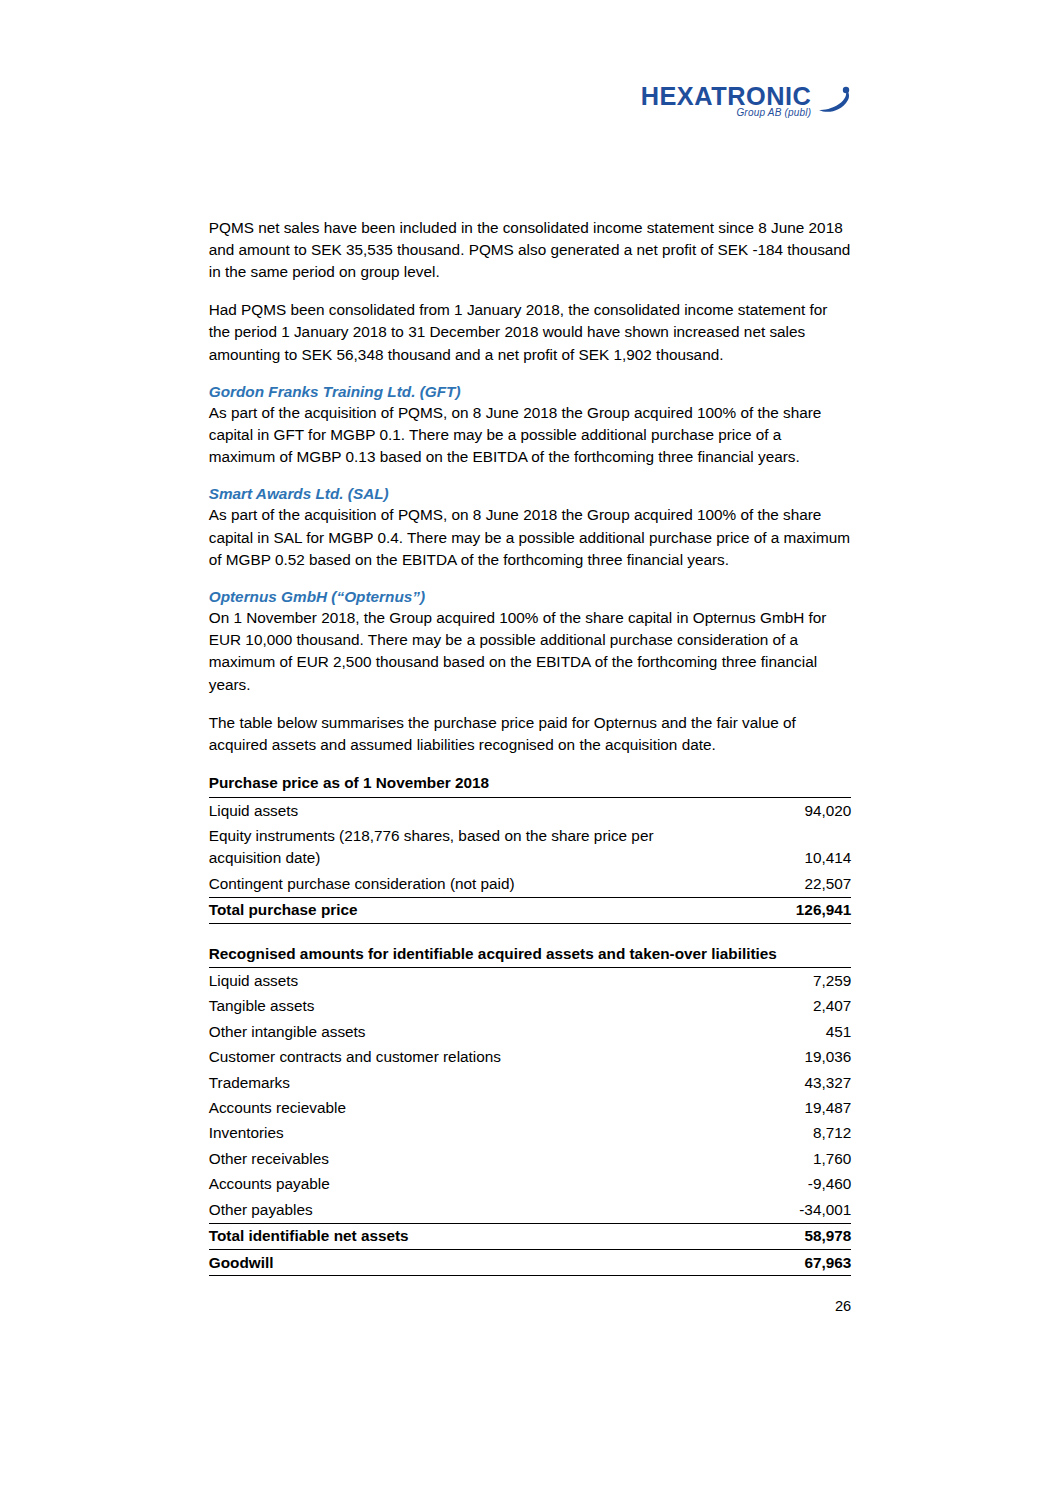HEXATRONIC
Group AB (publ)
PQMS net sales have been included in the consolidated income statement since 8 June 2018 and amount to SEK 35,535 thousand. PQMS also generated a net profit of SEK -184 thousand in the same period on group level.
Had PQMS been consolidated from 1 January 2018, the consolidated income statement for the period 1 January 2018 to 31 December 2018 would have shown increased net sales amounting to SEK 56,348 thousand and a net profit of SEK 1,902 thousand.
Gordon Franks Training Ltd. (GFT)
As part of the acquisition of PQMS, on 8 June 2018 the Group acquired 100% of the share capital in GFT for MGBP 0.1. There may be a possible additional purchase price of a maximum of MGBP 0.13 based on the EBITDA of the forthcoming three financial years.
Smart Awards Ltd. (SAL)
As part of the acquisition of PQMS, on 8 June 2018 the Group acquired 100% of the share capital in SAL for MGBP 0.4. There may be a possible additional purchase price of a maximum of MGBP 0.52 based on the EBITDA of the forthcoming three financial years.
Opternus GmbH (“Opternus”)
On 1 November 2018, the Group acquired 100% of the share capital in Opternus GmbH for EUR 10,000 thousand. There may be a possible additional purchase consideration of a maximum of EUR 2,500 thousand based on the EBITDA of the forthcoming three financial years.
The table below summarises the purchase price paid for Opternus and the fair value of acquired assets and assumed liabilities recognised on the acquisition date.
Purchase price as of 1 November 2018
| Liquid assets | 94,020 |
| Equity instruments (218,776 shares, based on the share price per acquisition date) | 10,414 |
| Contingent purchase consideration (not paid) | 22,507 |
| Total purchase price | 126,941 |
Recognised amounts for identifiable acquired assets and taken-over liabilities
| Liquid assets | 7,259 |
| Tangible assets | 2,407 |
| Other intangible assets | 451 |
| Customer contracts and customer relations | 19,036 |
| Trademarks | 43,327 |
| Accounts recievable | 19,487 |
| Inventories | 8,712 |
| Other receivables | 1,760 |
| Accounts payable | -9,460 |
| Other payables | -34,001 |
| Total identifiable net assets | 58,978 |
| Goodwill | 67,963 |
26